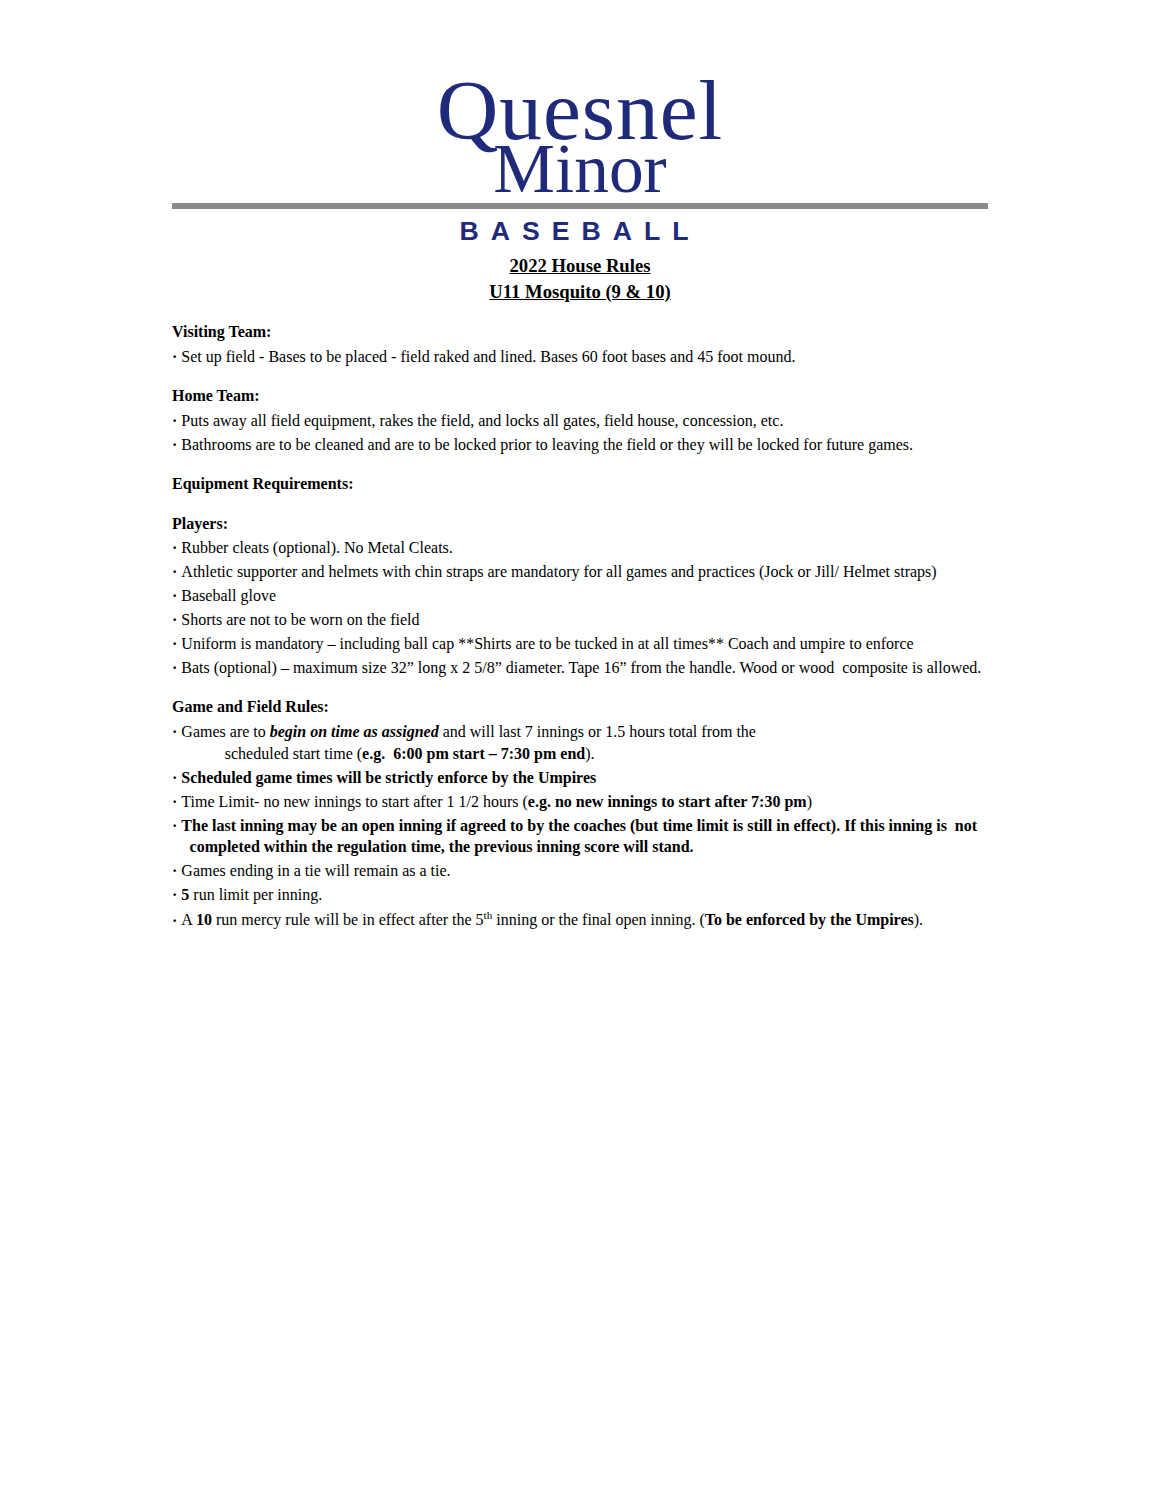Quesnel Minor BASEBALL
2022 House RulesU11 Mosquito (9 & 10)
Visiting Team:
Set up field - Bases to be placed - field raked and lined. Bases 60 foot bases and 45 foot mound.
Home Team:
Puts away all field equipment, rakes the field, and locks all gates, field house, concession, etc.
Bathrooms are to be cleaned and are to be locked prior to leaving the field or they will be locked for future games.
Equipment Requirements:
Players:
Rubber cleats (optional). No Metal Cleats.
Athletic supporter and helmets with chin straps are mandatory for all games and practices (Jock or Jill/ Helmet straps)
Baseball glove
Shorts are not to be worn on the field
Uniform is mandatory – including ball cap **Shirts are to be tucked in at all times** Coach and umpire to enforce
Bats (optional) – maximum size 32” long x 2 5/8” diameter. Tape 16” from the handle. Wood or wood composite is allowed.
Game and Field Rules:
Games are to begin on time as assigned and will last 7 innings or 1.5 hours total from the scheduled start time (e.g. 6:00 pm start – 7:30 pm end).
Scheduled game times will be strictly enforce by the Umpires
Time Limit- no new innings to start after 1 1/2 hours (e.g. no new innings to start after 7:30 pm)
The last inning may be an open inning if agreed to by the coaches (but time limit is still in effect). If this inning is not completed within the regulation time, the previous inning score will stand.
Games ending in a tie will remain as a tie.
5 run limit per inning.
A 10 run mercy rule will be in effect after the 5th inning or the final open inning. (To be enforced by the Umpires).